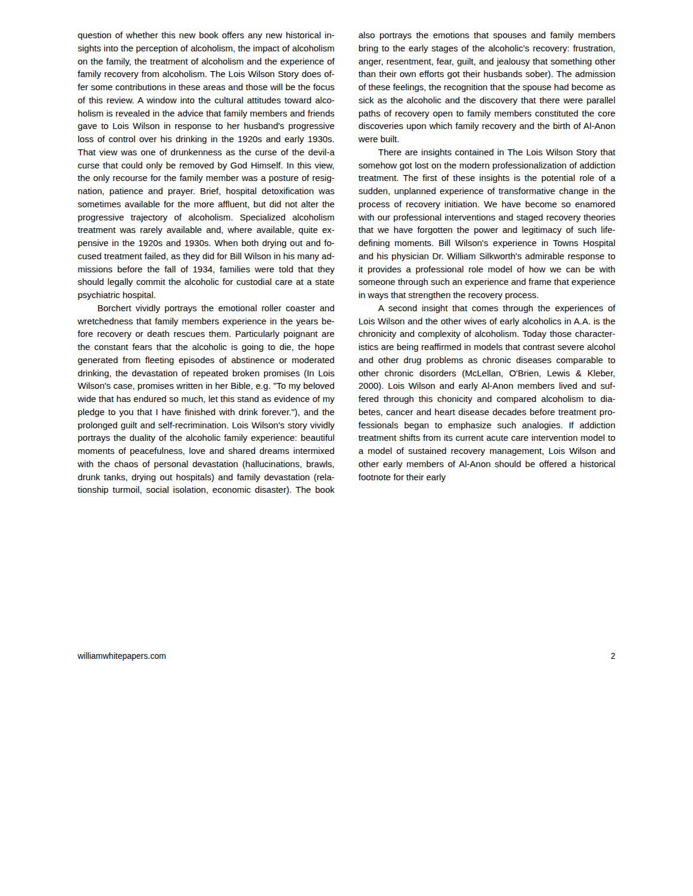question of whether this new book offers any new historical insights into the perception of alcoholism, the impact of alcoholism on the family, the treatment of alcoholism and the experience of family recovery from alcoholism. The Lois Wilson Story does offer some contributions in these areas and those will be the focus of this review. A window into the cultural attitudes toward alcoholism is revealed in the advice that family members and friends gave to Lois Wilson in response to her husband's progressive loss of control over his drinking in the 1920s and early 1930s. That view was one of drunkenness as the curse of the devil-a curse that could only be removed by God Himself. In this view, the only recourse for the family member was a posture of resignation, patience and prayer. Brief, hospital detoxification was sometimes available for the more affluent, but did not alter the progressive trajectory of alcoholism. Specialized alcoholism treatment was rarely available and, where available, quite expensive in the 1920s and 1930s. When both drying out and focused treatment failed, as they did for Bill Wilson in his many admissions before the fall of 1934, families were told that they should legally commit the alcoholic for custodial care at a state psychiatric hospital.
Borchert vividly portrays the emotional roller coaster and wretchedness that family members experience in the years before recovery or death rescues them. Particularly poignant are the constant fears that the alcoholic is going to die, the hope generated from fleeting episodes of abstinence or moderated drinking, the devastation of repeated broken promises (In Lois Wilson's case, promises written in her Bible, e.g. "To my beloved wide that has endured so much, let this stand as evidence of my pledge to you that I have finished with drink forever."), and the prolonged guilt and self-recrimination. Lois Wilson's story vividly portrays the duality of the alcoholic family experience: beautiful moments of peacefulness, love and shared dreams intermixed with the chaos of personal devastation (hallucinations, brawls, drunk tanks, drying out hospitals) and family devastation (relationship turmoil, social isolation, economic disaster). The book also portrays the emotions that spouses and family members bring to the early stages of the alcoholic's recovery: frustration, anger, resentment, fear, guilt, and jealousy that something other than their own efforts got their husbands sober). The admission of these feelings, the recognition that the spouse had become as sick as the alcoholic and the discovery that there were parallel paths of recovery open to family members constituted the core discoveries upon which family recovery and the birth of Al-Anon were built.
There are insights contained in The Lois Wilson Story that somehow got lost on the modern professionalization of addiction treatment. The first of these insights is the potential role of a sudden, unplanned experience of transformative change in the process of recovery initiation. We have become so enamored with our professional interventions and staged recovery theories that we have forgotten the power and legitimacy of such life-defining moments. Bill Wilson's experience in Towns Hospital and his physician Dr. William Silkworth's admirable response to it provides a professional role model of how we can be with someone through such an experience and frame that experience in ways that strengthen the recovery process.
A second insight that comes through the experiences of Lois Wilson and the other wives of early alcoholics in A.A. is the chronicity and complexity of alcoholism. Today those characteristics are being reaffirmed in models that contrast severe alcohol and other drug problems as chronic diseases comparable to other chronic disorders (McLellan, O'Brien, Lewis & Kleber, 2000). Lois Wilson and early Al-Anon members lived and suffered through this chonicity and compared alcoholism to diabetes, cancer and heart disease decades before treatment professionals began to emphasize such analogies. If addiction treatment shifts from its current acute care intervention model to a model of sustained recovery management, Lois Wilson and other early members of Al-Anon should be offered a historical footnote for their early
williamwhitepapers.com 2